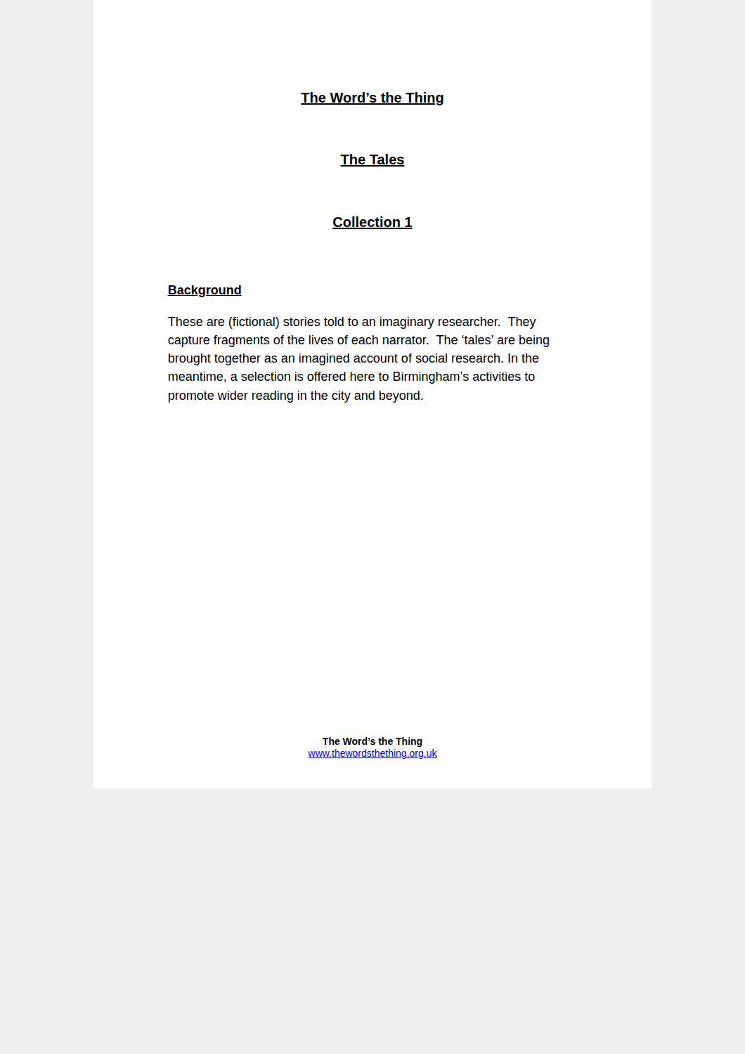The Word’s the Thing
The Tales
Collection 1
Background
These are (fictional) stories told to an imaginary researcher. They capture fragments of the lives of each narrator. The ‘tales’ are being brought together as an imagined account of social research. In the meantime, a selection is offered here to Birmingham’s activities to promote wider reading in the city and beyond.
The Word’s the Thing
www.thewordsthething.org.uk